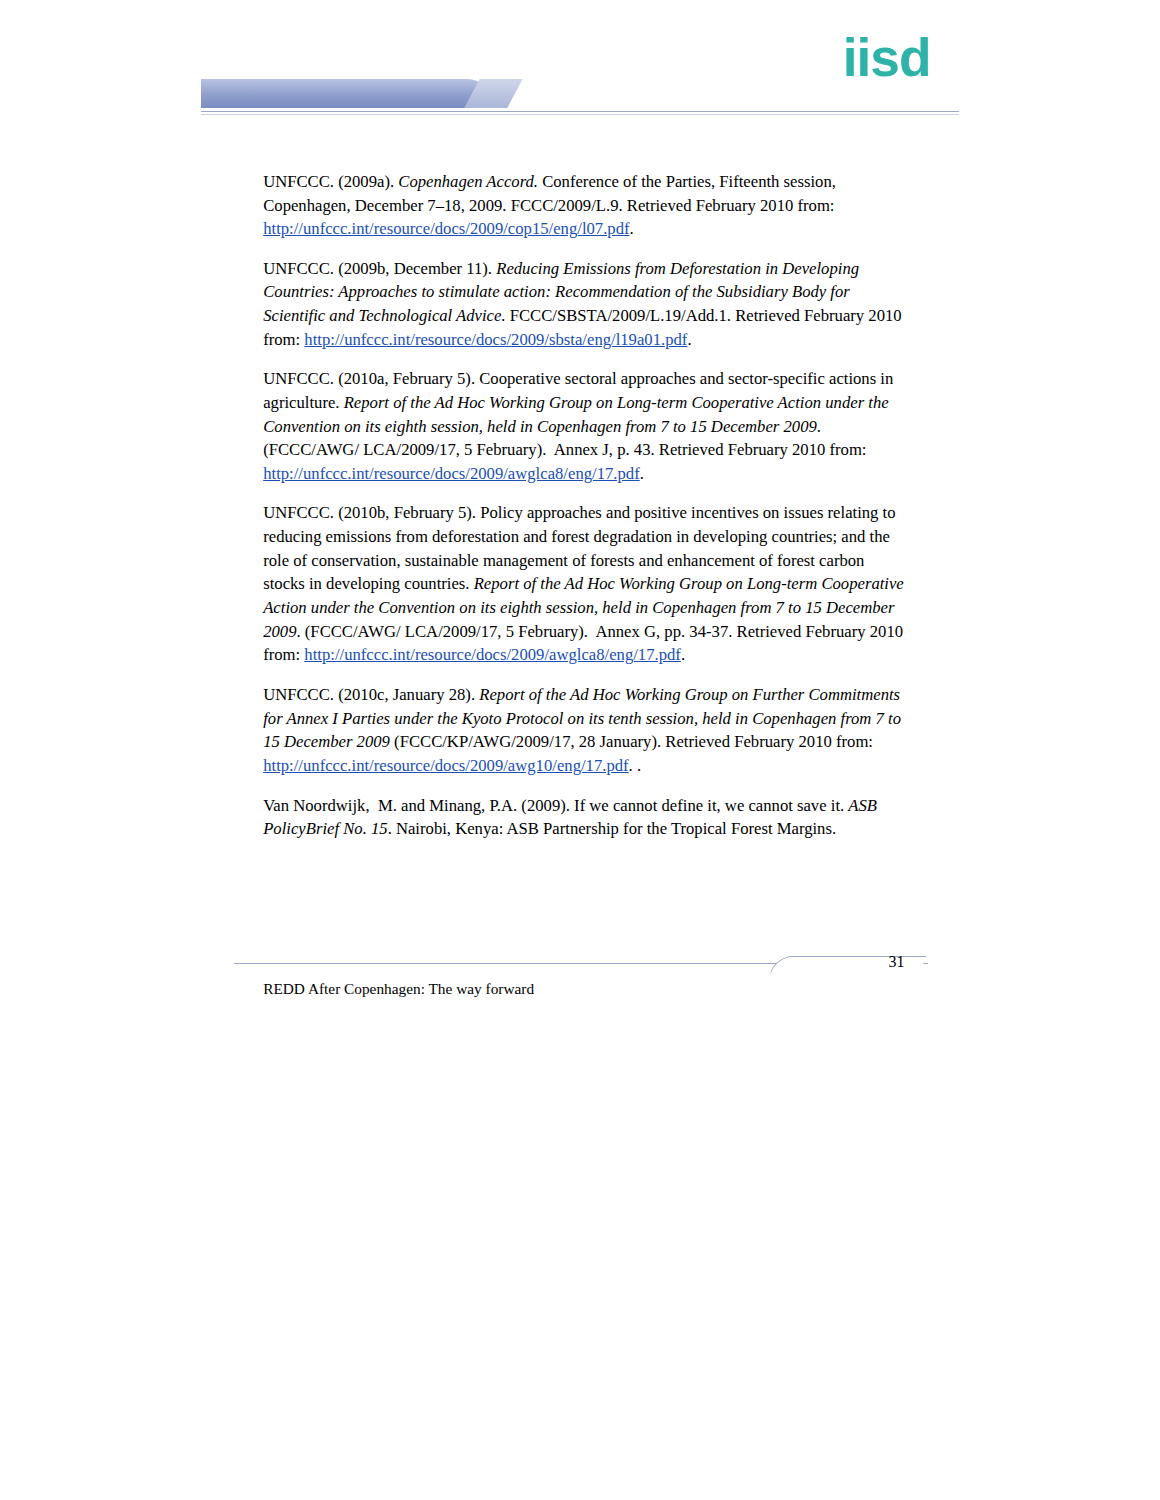iisd
UNFCCC. (2009a). Copenhagen Accord. Conference of the Parties, Fifteenth session, Copenhagen, December 7–18, 2009. FCCC/2009/L.9. Retrieved February 2010 from: http://unfccc.int/resource/docs/2009/cop15/eng/l07.pdf.
UNFCCC. (2009b, December 11). Reducing Emissions from Deforestation in Developing Countries: Approaches to stimulate action: Recommendation of the Subsidiary Body for Scientific and Technological Advice. FCCC/SBSTA/2009/L.19/Add.1. Retrieved February 2010 from: http://unfccc.int/resource/docs/2009/sbsta/eng/l19a01.pdf.
UNFCCC. (2010a, February 5). Cooperative sectoral approaches and sector-specific actions in agriculture. Report of the Ad Hoc Working Group on Long-term Cooperative Action under the Convention on its eighth session, held in Copenhagen from 7 to 15 December 2009. (FCCC/AWG/ LCA/2009/17, 5 February). Annex J, p. 43. Retrieved February 2010 from: http://unfccc.int/resource/docs/2009/awglca8/eng/17.pdf.
UNFCCC. (2010b, February 5). Policy approaches and positive incentives on issues relating to reducing emissions from deforestation and forest degradation in developing countries; and the role of conservation, sustainable management of forests and enhancement of forest carbon stocks in developing countries. Report of the Ad Hoc Working Group on Long-term Cooperative Action under the Convention on its eighth session, held in Copenhagen from 7 to 15 December 2009. (FCCC/AWG/ LCA/2009/17, 5 February). Annex G, pp. 34-37. Retrieved February 2010 from: http://unfccc.int/resource/docs/2009/awglca8/eng/17.pdf.
UNFCCC. (2010c, January 28). Report of the Ad Hoc Working Group on Further Commitments for Annex I Parties under the Kyoto Protocol on its tenth session, held in Copenhagen from 7 to 15 December 2009 (FCCC/KP/AWG/2009/17, 28 January). Retrieved February 2010 from: http://unfccc.int/resource/docs/2009/awg10/eng/17.pdf. .
Van Noordwijk, M. and Minang, P.A. (2009). If we cannot define it, we cannot save it. ASB PolicyBrief No. 15. Nairobi, Kenya: ASB Partnership for the Tropical Forest Margins.
REDD After Copenhagen: The way forward
31